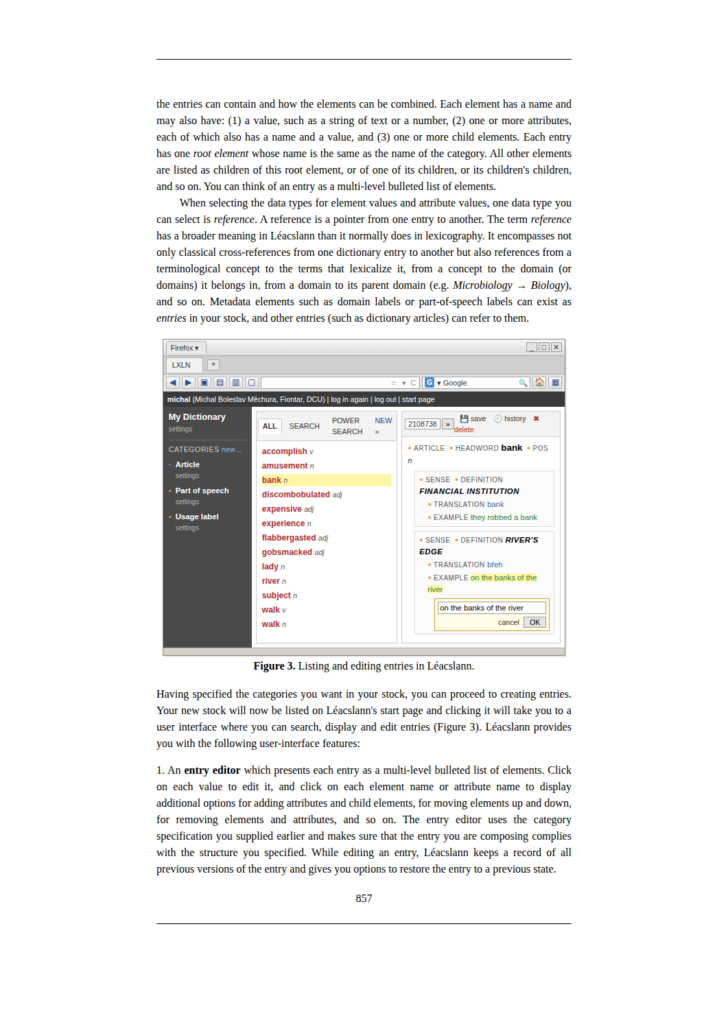the entries can contain and how the elements can be combined. Each element has a name and may also have: (1) a value, such as a string of text or a number, (2) one or more attributes, each of which also has a name and a value, and (3) one or more child elements. Each entry has one root element whose name is the same as the name of the category. All other elements are listed as children of this root element, or of one of its children, or its children's children, and so on. You can think of an entry as a multi-level bulleted list of elements.
When selecting the data types for element values and attribute values, one data type you can select is reference. A reference is a pointer from one entry to another. The term reference has a broader meaning in Léacslann than it normally does in lexicography. It encompasses not only classical cross-references from one dictionary entry to another but also references from a terminological concept to the terms that lexicalize it, from a concept to the domain (or domains) it belongs in, from a domain to its parent domain (e.g. Microbiology → Biology), and so on. Metadata elements such as domain labels or part-of-speech labels can exist as entries in your stock, and other entries (such as dictionary articles) can refer to them.
Firefox ▾
_□✕
LXLN
+
◀
▶
▣
▤
▥
▢
☆ ▾ C
G ▾ Google 🔍
🏠
▦
michal (Michal Boleslav Měchura, Fiontar, DCU) | log in again | log out | start page
My Dictionary
settings
CATEGORIES new…
Article settings
Part of speech settings
Usage label settings
ALL
SEARCH
POWER SEARCH
NEW »
accomplish v
amusement n
bank n
discombobulated adj
expensive adj
experience n
flabbergasted adj
gobsmacked adj
lady n
river n
subject n
walk v
walk n
2108738»
save history delete
● ARTICLE ● HEADWORD bank ● POS n
● SENSE ● DEFINITION FINANCIAL INSTITUTION
● TRANSLATION bank
● EXAMPLE they robbed a bank
● SENSE ● DEFINITION RIVER'S EDGE
● TRANSLATION břeh
● EXAMPLE on the banks of the river
cancel OK
Figure 3. Listing and editing entries in Léacslann.
Having specified the categories you want in your stock, you can proceed to creating entries. Your new stock will now be listed on Léacslann's start page and clicking it will take you to a user interface where you can search, display and edit entries (Figure 3). Léacslann provides you with the following user-interface features:
1. An entry editor which presents each entry as a multi-level bulleted list of elements. Click on each value to edit it, and click on each element name or attribute name to display additional options for adding attributes and child elements, for moving elements up and down, for removing elements and attributes, and so on. The entry editor uses the category specification you supplied earlier and makes sure that the entry you are composing complies with the structure you specified. While editing an entry, Léacslann keeps a record of all previous versions of the entry and gives you options to restore the entry to a previous state.
857